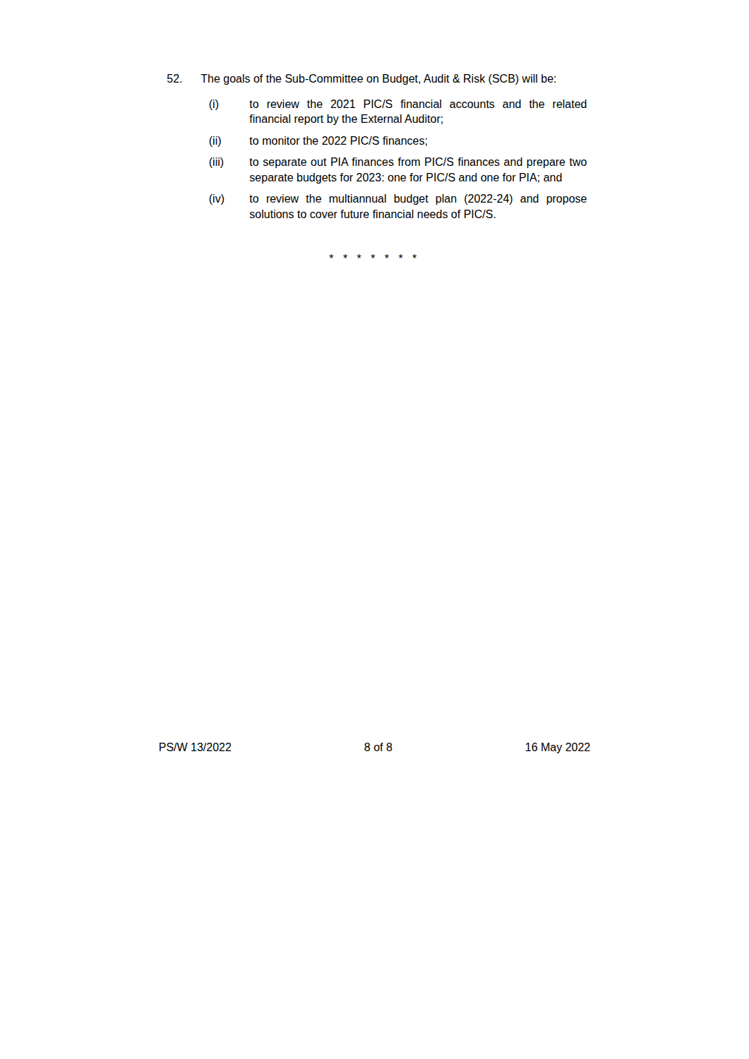52.
The goals of the Sub-Committee on Budget, Audit & Risk (SCB) will be:
(i) to review the 2021 PIC/S financial accounts and the related financial report by the External Auditor;
(ii) to monitor the 2022 PIC/S finances;
(iii) to separate out PIA finances from PIC/S finances and prepare two separate budgets for 2023: one for PIC/S and one for PIA; and
(iv) to review the multiannual budget plan (2022-24) and propose solutions to cover future financial needs of PIC/S.
* * * * * * *
PS/W 13/2022
8 of 8
16 May 2022